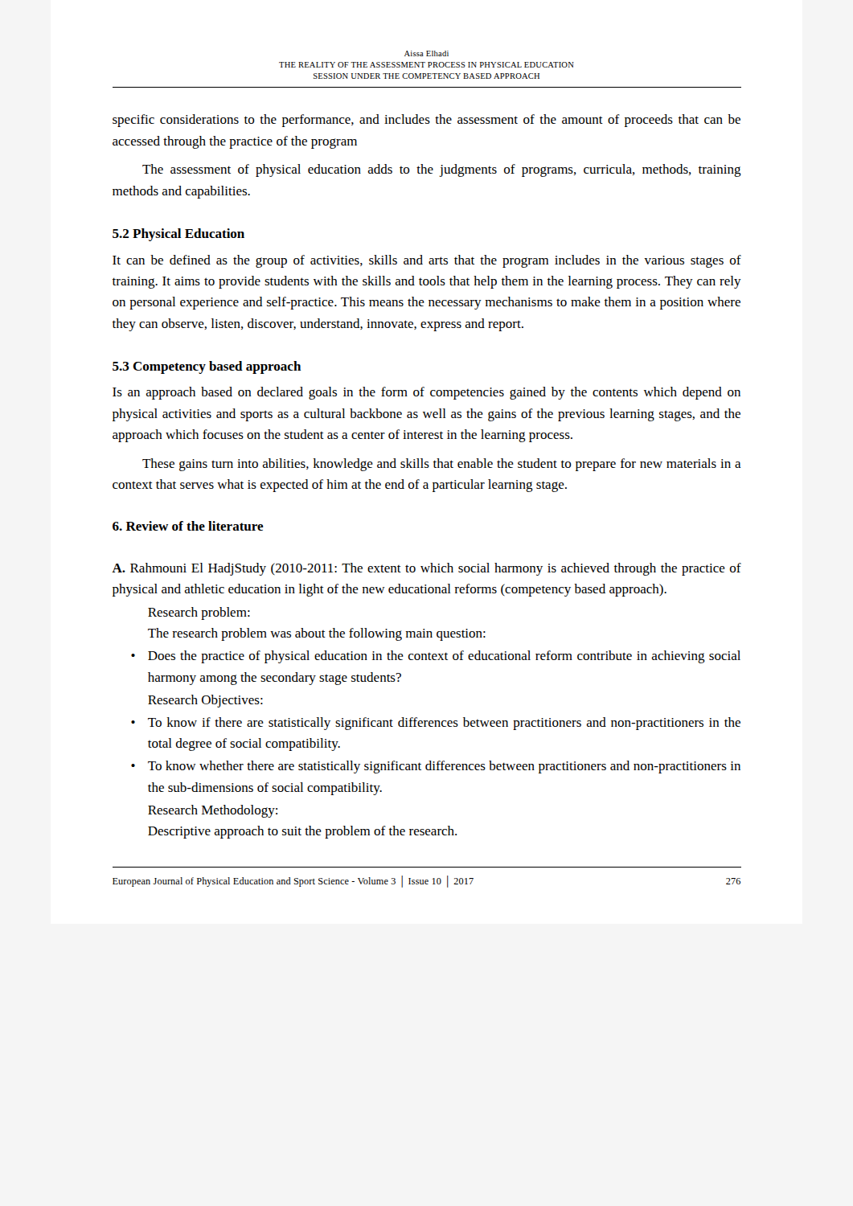Aissa Elhadi
The Reality of the Assessment Process in Physical Education
Session Under the Competency Based Approach
specific considerations to the performance, and includes the assessment of the amount of proceeds that can be accessed through the practice of the program
The assessment of physical education adds to the judgments of programs, curricula, methods, training methods and capabilities.
5.2 Physical Education
It can be defined as the group of activities, skills and arts that the program includes in the various stages of training. It aims to provide students with the skills and tools that help them in the learning process. They can rely on personal experience and self-practice. This means the necessary mechanisms to make them in a position where they can observe, listen, discover, understand, innovate, express and report.
5.3 Competency based approach
Is an approach based on declared goals in the form of competencies gained by the contents which depend on physical activities and sports as a cultural backbone as well as the gains of the previous learning stages, and the approach which focuses on the student as a center of interest in the learning process.
These gains turn into abilities, knowledge and skills that enable the student to prepare for new materials in a context that serves what is expected of him at the end of a particular learning stage.
6. Review of the literature
A. Rahmouni El HadjStudy (2010-2011: The extent to which social harmony is achieved through the practice of physical and athletic education in light of the new educational reforms (competency based approach).
Research problem:
The research problem was about the following main question:
Does the practice of physical education in the context of educational reform contribute in achieving social harmony among the secondary stage students?
Research Objectives:
To know if there are statistically significant differences between practitioners and non-practitioners in the total degree of social compatibility.
To know whether there are statistically significant differences between practitioners and non-practitioners in the sub-dimensions of social compatibility.
Research Methodology:
Descriptive approach to suit the problem of the research.
European Journal of Physical Education and Sport Science - Volume 3 │ Issue 10 │ 2017 276